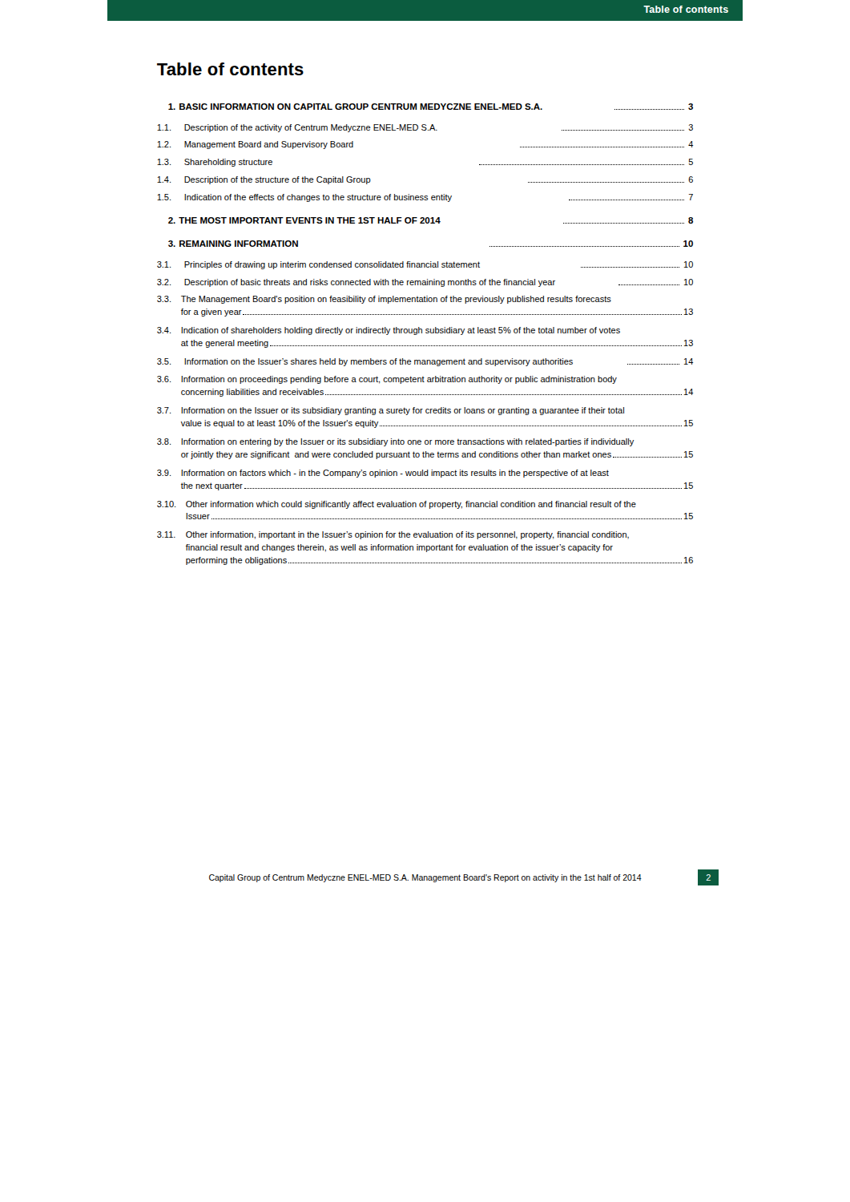Table of contents
Table of contents
1. BASIC INFORMATION ON CAPITAL GROUP CENTRUM MEDYCZNE ENEL-MED S.A. 3
1.1. Description of the activity of Centrum Medyczne ENEL-MED S.A. 3
1.2. Management Board and Supervisory Board 4
1.3. Shareholding structure 5
1.4. Description of the structure of the Capital Group 6
1.5. Indication of the effects of changes to the structure of business entity 7
2. THE MOST IMPORTANT EVENTS IN THE 1ST HALF OF 2014 8
3. REMAINING INFORMATION 10
3.1. Principles of drawing up interim condensed consolidated financial statement 10
3.2. Description of basic threats and risks connected with the remaining months of the financial year 10
3.3. The Management Board's position on feasibility of implementation of the previously published results forecasts
for a given year 13
3.4. Indication of shareholders holding directly or indirectly through subsidiary at least 5% of the total number of votes
at the general meeting 13
3.5. Information on the Issuer’s shares held by members of the management and supervisory authorities 14
3.6. Information on proceedings pending before a court, competent arbitration authority or public administration body
concerning liabilities and receivables 14
3.7. Information on the Issuer or its subsidiary granting a surety for credits or loans or granting a guarantee if their total
value is equal to at least 10% of the Issuer's equity 15
3.8. Information on entering by the Issuer or its subsidiary into one or more transactions with related-parties if individually
or jointly they are significant and were concluded pursuant to the terms and conditions other than market ones 15
3.9. Information on factors which - in the Company’s opinion - would impact its results in the perspective of at least
the next quarter 15
3.10. Other information which could significantly affect evaluation of property, financial condition and financial result of the
Issuer 15
3.11. Other information, important in the Issuer’s opinion for the evaluation of its personnel, property, financial condition,
financial result and changes therein, as well as information important for evaluation of the issuer’s capacity for
performing the obligations 16
Capital Group of Centrum Medyczne ENEL-MED S.A. Management Board's Report on activity in the 1st half of 2014
2